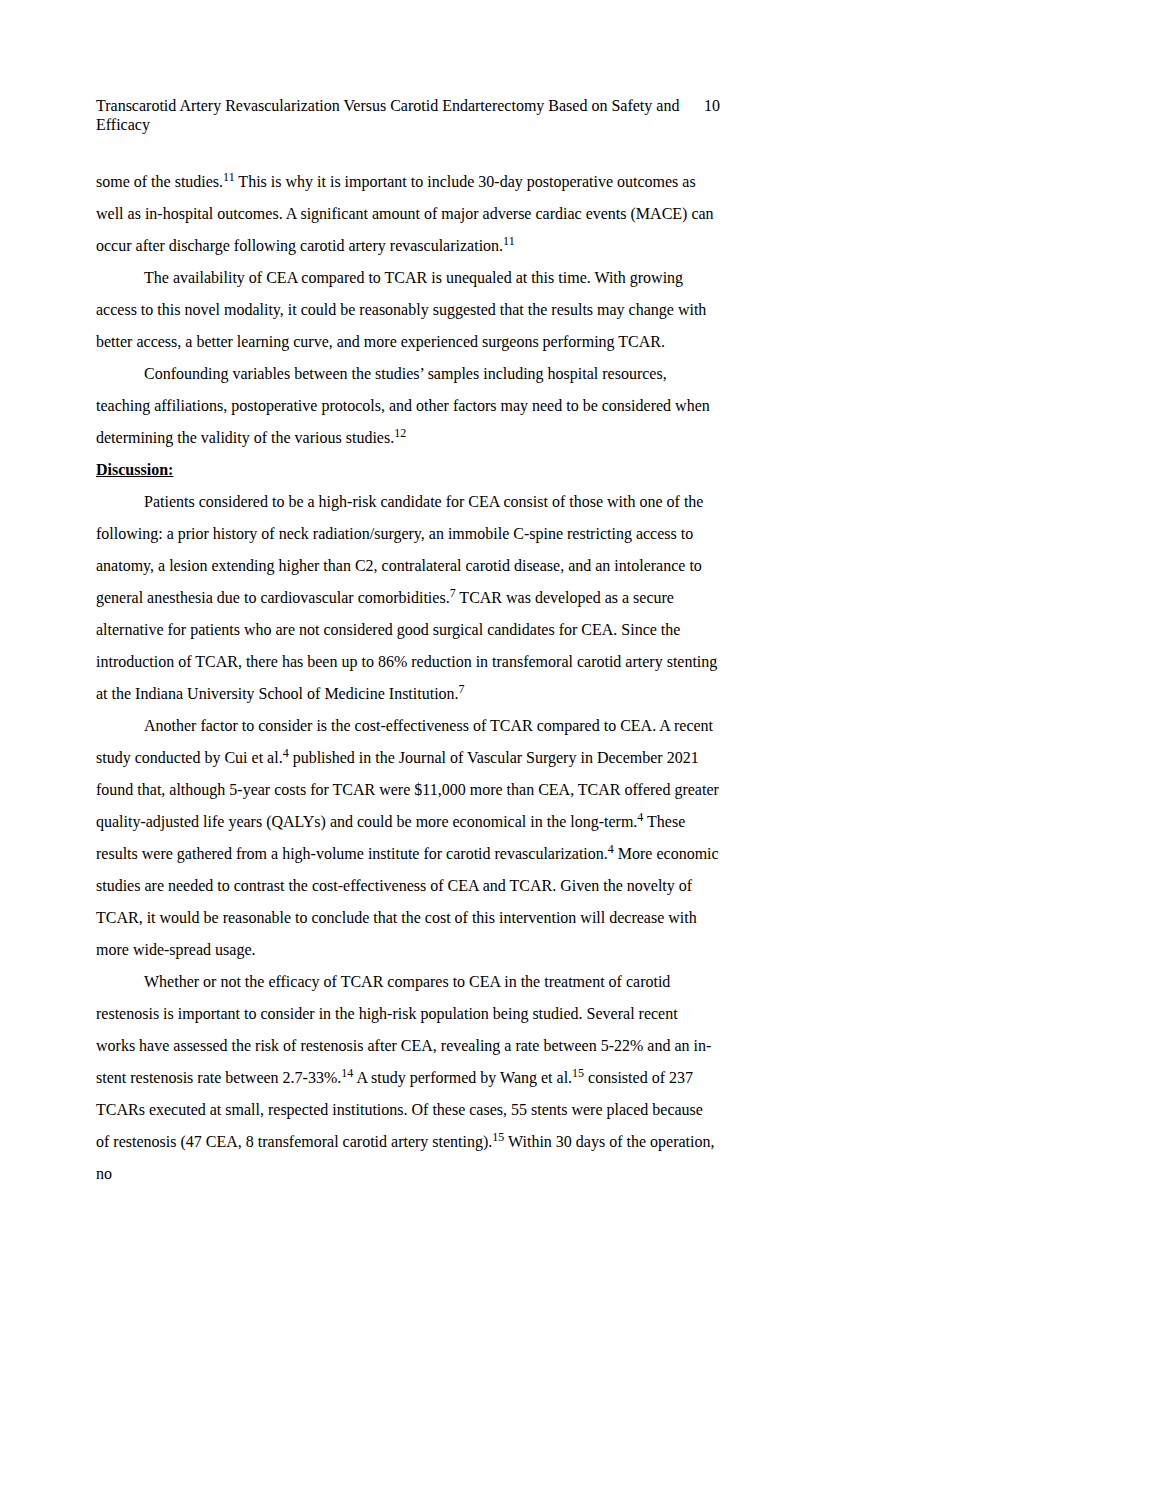Transcarotid Artery Revascularization Versus Carotid Endarterectomy Based on Safety and Efficacy 10
some of the studies.11 This is why it is important to include 30-day postoperative outcomes as well as in-hospital outcomes. A significant amount of major adverse cardiac events (MACE) can occur after discharge following carotid artery revascularization.11
The availability of CEA compared to TCAR is unequaled at this time. With growing access to this novel modality, it could be reasonably suggested that the results may change with better access, a better learning curve, and more experienced surgeons performing TCAR.
Confounding variables between the studies’ samples including hospital resources, teaching affiliations, postoperative protocols, and other factors may need to be considered when determining the validity of the various studies.12
Discussion:
Patients considered to be a high-risk candidate for CEA consist of those with one of the following: a prior history of neck radiation/surgery, an immobile C-spine restricting access to anatomy, a lesion extending higher than C2, contralateral carotid disease, and an intolerance to general anesthesia due to cardiovascular comorbidities.7 TCAR was developed as a secure alternative for patients who are not considered good surgical candidates for CEA. Since the introduction of TCAR, there has been up to 86% reduction in transfemoral carotid artery stenting at the Indiana University School of Medicine Institution.7
Another factor to consider is the cost-effectiveness of TCAR compared to CEA. A recent study conducted by Cui et al.4 published in the Journal of Vascular Surgery in December 2021 found that, although 5-year costs for TCAR were $11,000 more than CEA, TCAR offered greater quality-adjusted life years (QALYs) and could be more economical in the long-term.4 These results were gathered from a high-volume institute for carotid revascularization.4 More economic studies are needed to contrast the cost-effectiveness of CEA and TCAR. Given the novelty of TCAR, it would be reasonable to conclude that the cost of this intervention will decrease with more wide-spread usage.
Whether or not the efficacy of TCAR compares to CEA in the treatment of carotid restenosis is important to consider in the high-risk population being studied. Several recent works have assessed the risk of restenosis after CEA, revealing a rate between 5-22% and an in-stent restenosis rate between 2.7-33%.14 A study performed by Wang et al.15 consisted of 237 TCARs executed at small, respected institutions. Of these cases, 55 stents were placed because of restenosis (47 CEA, 8 transfemoral carotid artery stenting).15 Within 30 days of the operation, no